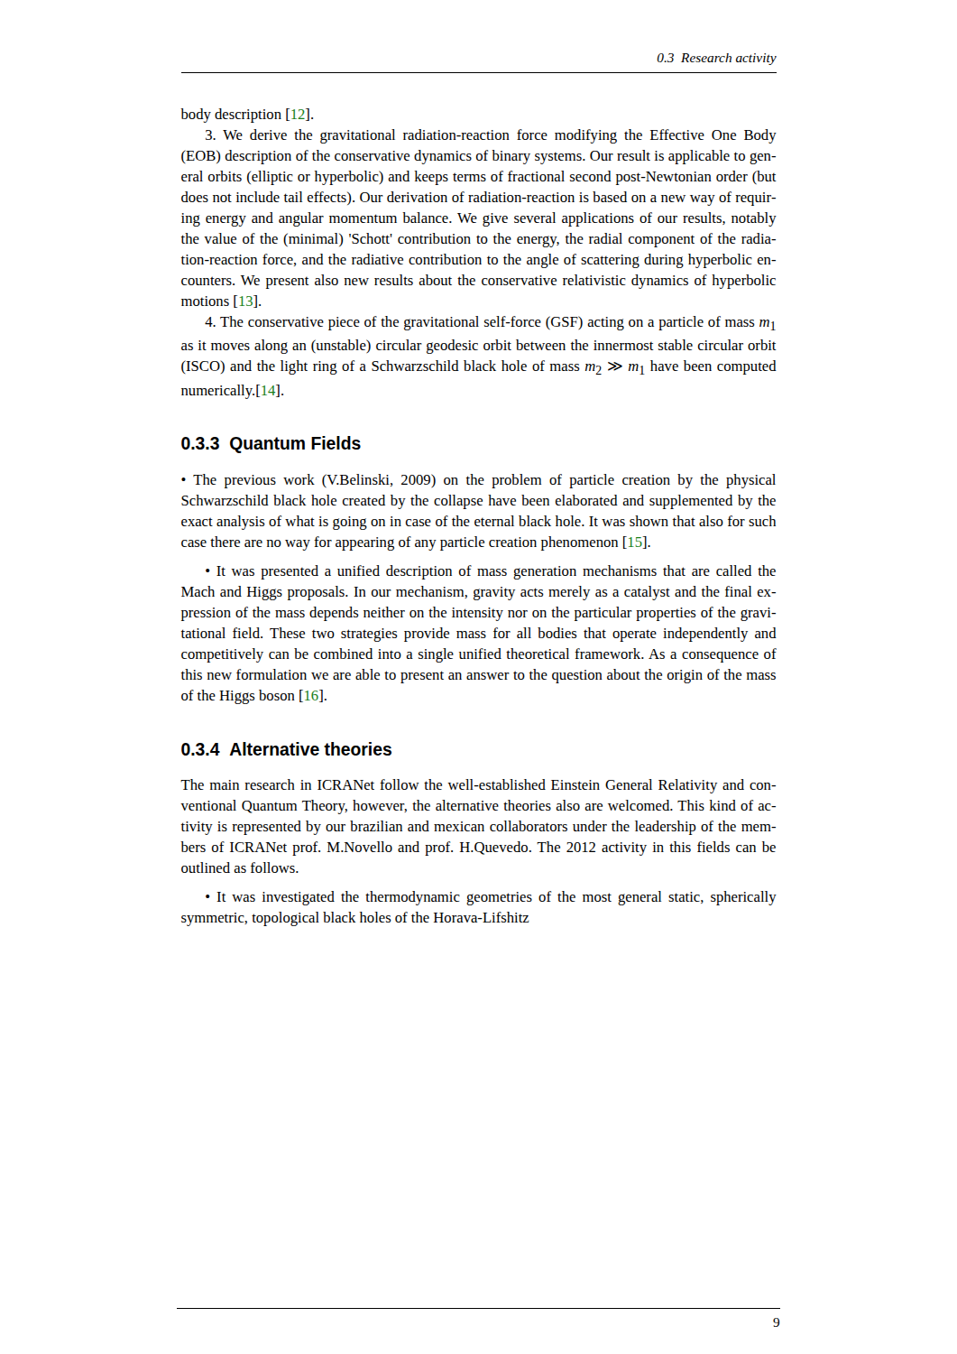0.3 Research activity
body description [12].
3. We derive the gravitational radiation-reaction force modifying the Effective One Body (EOB) description of the conservative dynamics of binary systems. Our result is applicable to general orbits (elliptic or hyperbolic) and keeps terms of fractional second post-Newtonian order (but does not include tail effects). Our derivation of radiation-reaction is based on a new way of requiring energy and angular momentum balance. We give several applications of our results, notably the value of the (minimal) 'Schott' contribution to the energy, the radial component of the radiation-reaction force, and the radiative contribution to the angle of scattering during hyperbolic encounters. We present also new results about the conservative relativistic dynamics of hyperbolic motions [13].
4. The conservative piece of the gravitational self-force (GSF) acting on a particle of mass m1 as it moves along an (unstable) circular geodesic orbit between the innermost stable circular orbit (ISCO) and the light ring of a Schwarzschild black hole of mass m2 ≫ m1 have been computed numerically.[14].
0.3.3 Quantum Fields
• The previous work (V.Belinski, 2009) on the problem of particle creation by the physical Schwarzschild black hole created by the collapse have been elaborated and supplemented by the exact analysis of what is going on in case of the eternal black hole. It was shown that also for such case there are no way for appearing of any particle creation phenomenon [15].
• It was presented a unified description of mass generation mechanisms that are called the Mach and Higgs proposals. In our mechanism, gravity acts merely as a catalyst and the final expression of the mass depends neither on the intensity nor on the particular properties of the gravitational field. These two strategies provide mass for all bodies that operate independently and competitively can be combined into a single unified theoretical framework. As a consequence of this new formulation we are able to present an answer to the question about the origin of the mass of the Higgs boson [16].
0.3.4 Alternative theories
The main research in ICRANet follow the well-established Einstein General Relativity and conventional Quantum Theory, however, the alternative theories also are welcomed. This kind of activity is represented by our brazilian and mexican collaborators under the leadership of the members of ICRANet prof. M.Novello and prof. H.Quevedo. The 2012 activity in this fields can be outlined as follows.
• It was investigated the thermodynamic geometries of the most general static, spherically symmetric, topological black holes of the Horava-Lifshitz
9